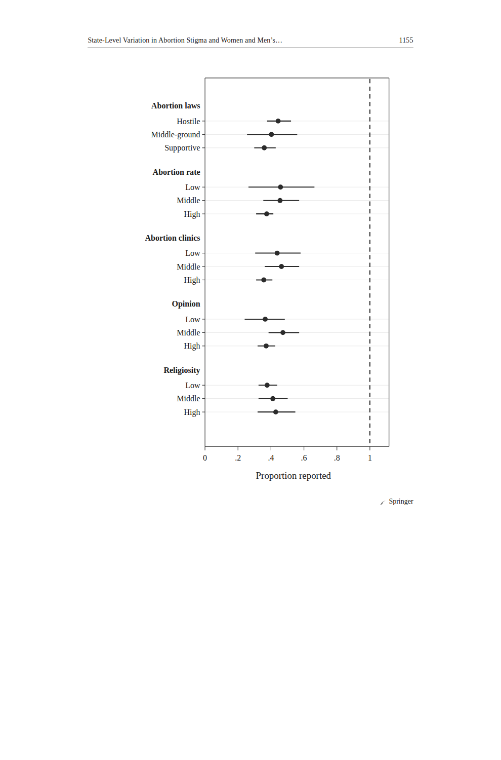State-Level Variation in Abortion Stigma and Women and Men’s… 1155
Proportion reported by state-level abortion context Point estimates with horizontal confidence interval lines for categories grouped under Abortion laws (Hostile, Middle-ground, Supportive), Abortion rate (Low, Middle, High), Abortion clinics (Low, Middle, High), Opinion (Low, Middle, High), and Religiosity (Low, Middle, High). The x-axis is labeled Proportion reported and runs from 0 to 1, with a dashed reference line at 1. Abortion laws Hostile Middle-ground Supportive Abortion rate Low Middle High Abortion clinics Low Middle High Opinion Low Middle High Religiosity Low Middle High 0 .2 .4 .6 .8 1 Proportion reported
Springer